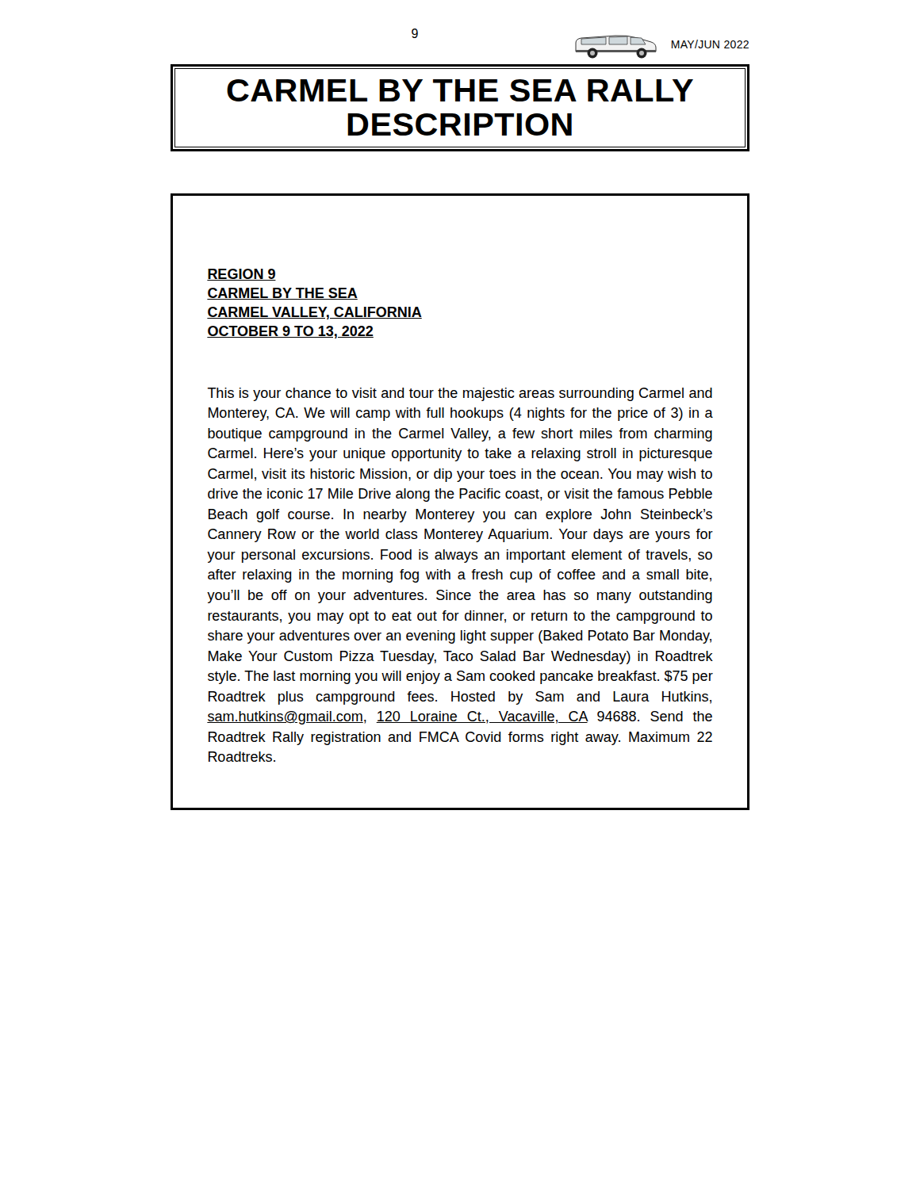9
MAY/JUN 2022
CARMEL BY THE SEA RALLY DESCRIPTION
REGION 9
CARMEL BY THE SEA
CARMEL VALLEY, CALIFORNIA
OCTOBER 9 TO 13, 2022
This is your chance to visit and tour the majestic areas surrounding Carmel and Monterey, CA. We will camp with full hookups (4 nights for the price of 3) in a boutique campground in the Carmel Valley, a few short miles from charming Carmel. Here’s your unique opportunity to take a relaxing stroll in picturesque Carmel, visit its historic Mission, or dip your toes in the ocean. You may wish to drive the iconic 17 Mile Drive along the Pacific coast, or visit the famous Pebble Beach golf course. In nearby Monterey you can explore John Steinbeck’s Cannery Row or the world class Monterey Aquarium. Your days are yours for your personal excursions. Food is always an important element of travels, so after relaxing in the morning fog with a fresh cup of coffee and a small bite, you’ll be off on your adventures. Since the area has so many outstanding restaurants, you may opt to eat out for dinner, or return to the campground to share your adventures over an evening light supper (Baked Potato Bar Monday, Make Your Custom Pizza Tuesday, Taco Salad Bar Wednesday) in Roadtrek style. The last morning you will enjoy a Sam cooked pancake breakfast. $75 per Roadtrek plus campground fees. Hosted by Sam and Laura Hutkins, sam.hutkins@gmail.com, 120 Loraine Ct., Vacaville, CA 94688. Send the Roadtrek Rally registration and FMCA Covid forms right away. Maximum 22 Roadtreks.